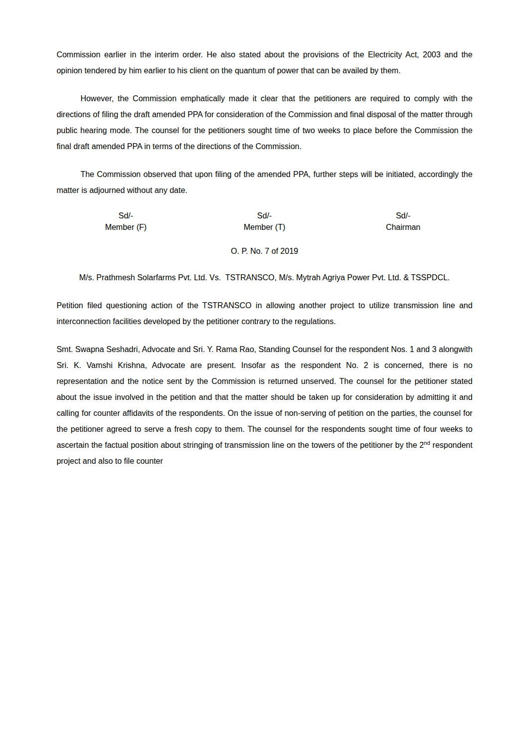Commission earlier in the interim order. He also stated about the provisions of the Electricity Act, 2003 and the opinion tendered by him earlier to his client on the quantum of power that can be availed by them.
However, the Commission emphatically made it clear that the petitioners are required to comply with the directions of filing the draft amended PPA for consideration of the Commission and final disposal of the matter through public hearing mode. The counsel for the petitioners sought time of two weeks to place before the Commission the final draft amended PPA in terms of the directions of the Commission.
The Commission observed that upon filing of the amended PPA, further steps will be initiated, accordingly the matter is adjourned without any date.
Sd/-
Member (F)
Sd/-
Member (T)
Sd/-
Chairman
O. P. No. 7 of 2019
M/s. Prathmesh Solarfarms Pvt. Ltd. Vs. TSTRANSCO, M/s. Mytrah Agriya Power Pvt. Ltd. & TSSPDCL.
Petition filed questioning action of the TSTRANSCO in allowing another project to utilize transmission line and interconnection facilities developed by the petitioner contrary to the regulations.
Smt. Swapna Seshadri, Advocate and Sri. Y. Rama Rao, Standing Counsel for the respondent Nos. 1 and 3 alongwith Sri. K. Vamshi Krishna, Advocate are present. Insofar as the respondent No. 2 is concerned, there is no representation and the notice sent by the Commission is returned unserved. The counsel for the petitioner stated about the issue involved in the petition and that the matter should be taken up for consideration by admitting it and calling for counter affidavits of the respondents. On the issue of non-serving of petition on the parties, the counsel for the petitioner agreed to serve a fresh copy to them. The counsel for the respondents sought time of four weeks to ascertain the factual position about stringing of transmission line on the towers of the petitioner by the 2nd respondent project and also to file counter